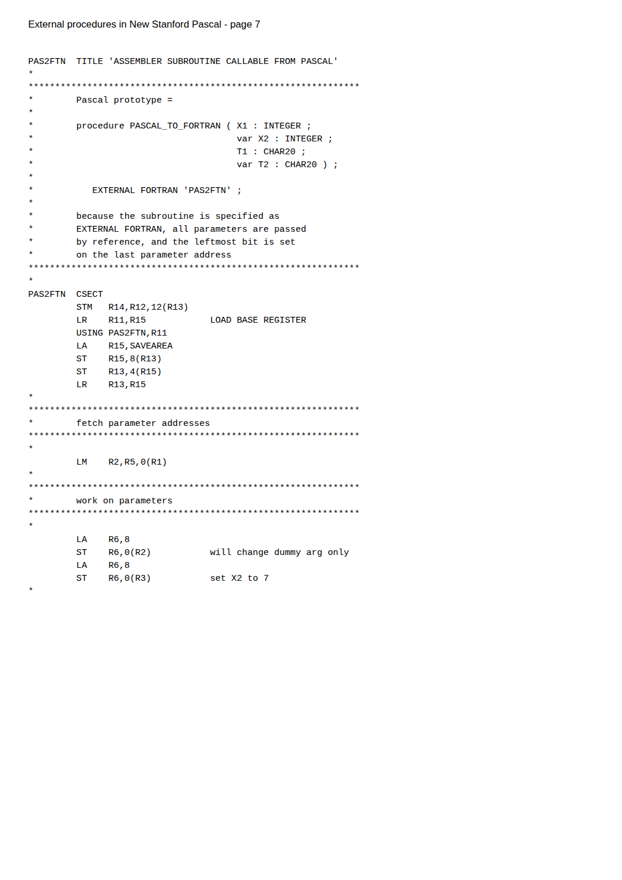External procedures in New Stanford Pascal - page 7
PAS2FTN  TITLE 'ASSEMBLER SUBROUTINE CALLABLE FROM PASCAL'
*
**************************************************************
*        Pascal prototype =
*
*        procedure PASCAL_TO_FORTRAN ( X1 : INTEGER ;
*                                      var X2 : INTEGER ;
*                                      T1 : CHAR20 ;
*                                      var T2 : CHAR20 ) ;
*
*           EXTERNAL FORTRAN 'PAS2FTN' ;
*
*        because the subroutine is specified as
*        EXTERNAL FORTRAN, all parameters are passed
*        by reference, and the leftmost bit is set
*        on the last parameter address
**************************************************************
*
PAS2FTN  CSECT
         STM   R14,R12,12(R13)
         LR    R11,R15            LOAD BASE REGISTER
         USING PAS2FTN,R11
         LA    R15,SAVEAREA
         ST    R15,8(R13)
         ST    R13,4(R15)
         LR    R13,R15
*
**************************************************************
*        fetch parameter addresses
**************************************************************
*
         LM    R2,R5,0(R1)
*
**************************************************************
*        work on parameters
**************************************************************
*
         LA    R6,8
         ST    R6,0(R2)           will change dummy arg only
         LA    R6,8
         ST    R6,0(R3)           set X2 to 7
*